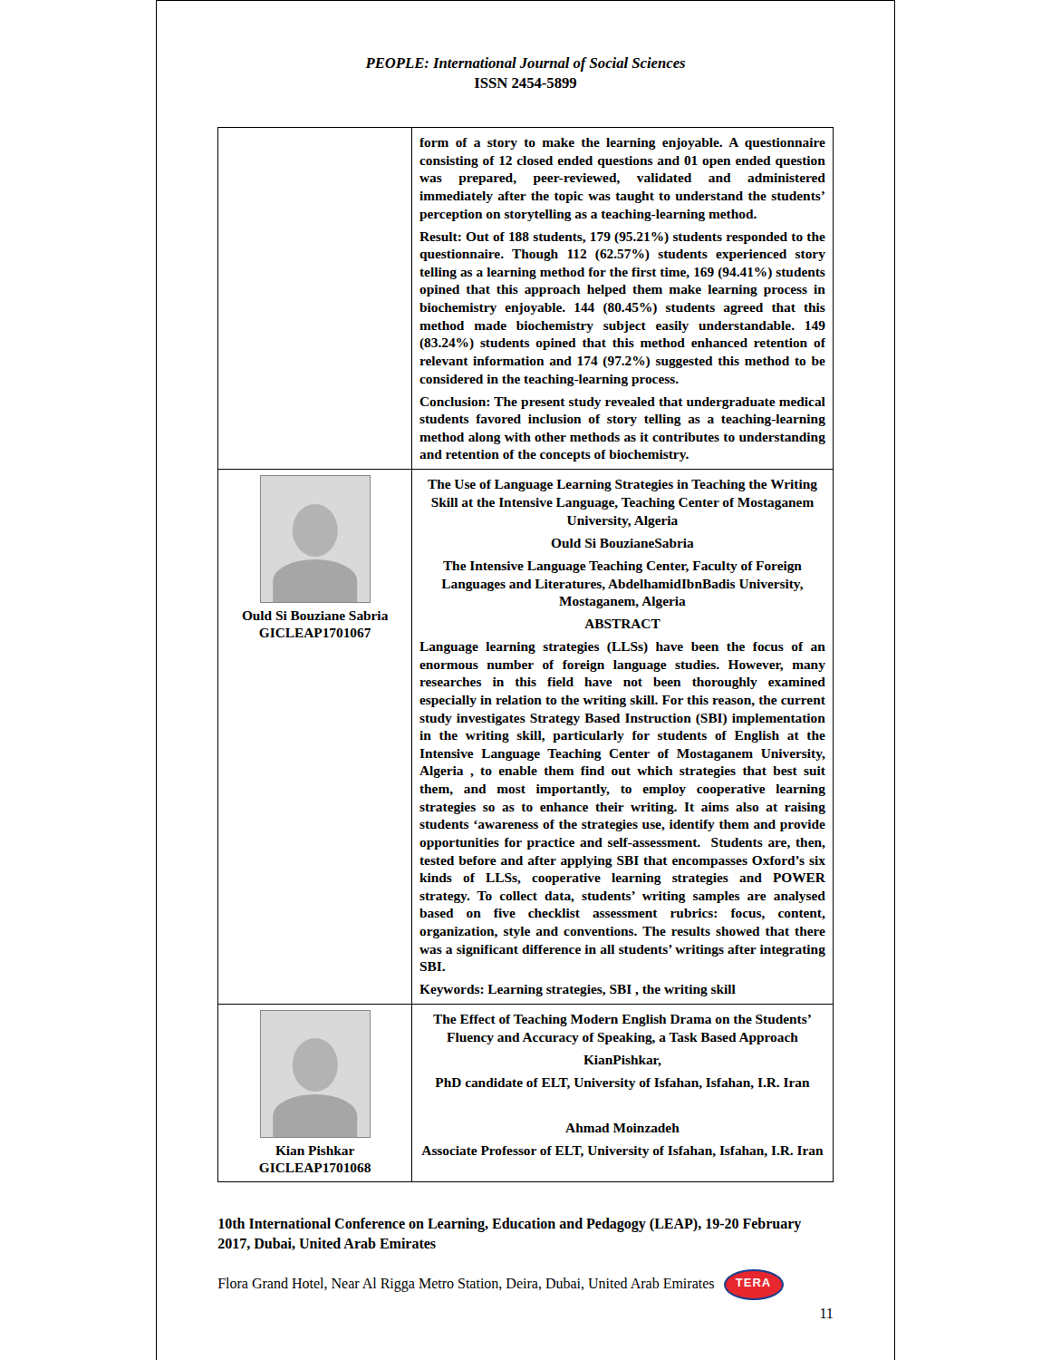PEOPLE: International Journal of Social Sciences
ISSN 2454-5899
| | form of a story to make the learning enjoyable. A questionnaire consisting of 12 closed ended questions and 01 open ended question was prepared, peer-reviewed, validated and administered immediately after the topic was taught to understand the students’ perception on storytelling as a teaching-learning method. Result: Out of 188 students, 179 (95.21%) students responded to the questionnaire. Though 112 (62.57%) students experienced story telling as a learning method for the first time, 169 (94.41%) students opined that this approach helped them make learning process in biochemistry enjoyable. 144 (80.45%) students agreed that this method made biochemistry subject easily understandable. 149 (83.24%) students opined that this method enhanced retention of relevant information and 174 (97.2%) suggested this method to be considered in the teaching-learning process. Conclusion: The present study revealed that undergraduate medical students favored inclusion of story telling as a teaching-learning method along with other methods as it contributes to understanding and retention of the concepts of biochemistry. |
| Ould Si Bouziane Sabria GICLEAP1701067 | The Use of Language Learning Strategies in Teaching the Writing Skill at the Intensive Language, Teaching Center of Mostaganem University, Algeria Ould Si BouzianeSabria The Intensive Language Teaching Center, Faculty of Foreign Languages and Literatures, AbdelhamidIbnBadis University, Mostaganem, Algeria ABSTRACT Language learning strategies (LLSs) have been the focus of an enormous number of foreign language studies. However, many researches in this field have not been thoroughly examined especially in relation to the writing skill. For this reason, the current study investigates Strategy Based Instruction (SBI) implementation in the writing skill, particularly for students of English at the Intensive Language Teaching Center of Mostaganem University, Algeria , to enable them find out which strategies that best suit them, and most importantly, to employ cooperative learning strategies so as to enhance their writing. It aims also at raising students ‘awareness of the strategies use, identify them and provide opportunities for practice and self-assessment. Students are, then, tested before and after applying SBI that encompasses Oxford’s six kinds of LLSs, cooperative learning strategies and POWER strategy. To collect data, students’ writing samples are analysed based on five checklist assessment rubrics: focus, content, organization, style and conventions. The results showed that there was a significant difference in all students’ writings after integrating SBI. Keywords: Learning strategies, SBI , the writing skill |
| Kian Pishkar GICLEAP1701068 | The Effect of Teaching Modern English Drama on the Students’ Fluency and Accuracy of Speaking, a Task Based Approach KianPishkar, PhD candidate of ELT, University of Isfahan, Isfahan, I.R. Iran Ahmad Moinzadeh Associate Professor of ELT, University of Isfahan, Isfahan, I.R. Iran |
10th International Conference on Learning, Education and Pedagogy (LEAP), 19-20 February 2017, Dubai, United Arab Emirates
Flora Grand Hotel, Near Al Rigga Metro Station, Deira, Dubai, United Arab Emirates TERA
11